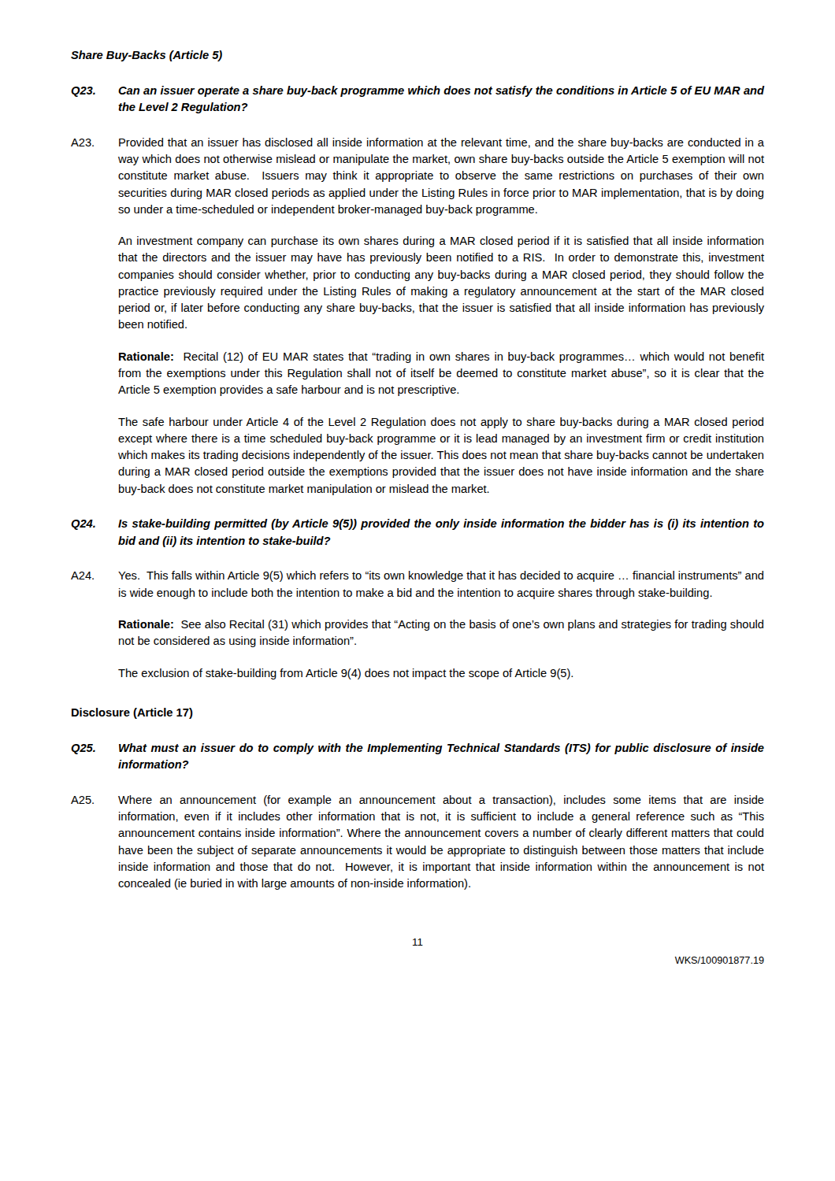Share Buy-Backs (Article 5)
Q23.
Can an issuer operate a share buy-back programme which does not satisfy the conditions in Article 5 of EU MAR and the Level 2 Regulation?
A23.
Provided that an issuer has disclosed all inside information at the relevant time, and the share buy-backs are conducted in a way which does not otherwise mislead or manipulate the market, own share buy-backs outside the Article 5 exemption will not constitute market abuse. Issuers may think it appropriate to observe the same restrictions on purchases of their own securities during MAR closed periods as applied under the Listing Rules in force prior to MAR implementation, that is by doing so under a time-scheduled or independent broker-managed buy-back programme.
An investment company can purchase its own shares during a MAR closed period if it is satisfied that all inside information that the directors and the issuer may have has previously been notified to a RIS. In order to demonstrate this, investment companies should consider whether, prior to conducting any buy-backs during a MAR closed period, they should follow the practice previously required under the Listing Rules of making a regulatory announcement at the start of the MAR closed period or, if later before conducting any share buy-backs, that the issuer is satisfied that all inside information has previously been notified.
Rationale: Recital (12) of EU MAR states that “trading in own shares in buy-back programmes… which would not benefit from the exemptions under this Regulation shall not of itself be deemed to constitute market abuse”, so it is clear that the Article 5 exemption provides a safe harbour and is not prescriptive.
The safe harbour under Article 4 of the Level 2 Regulation does not apply to share buy-backs during a MAR closed period except where there is a time scheduled buy-back programme or it is lead managed by an investment firm or credit institution which makes its trading decisions independently of the issuer. This does not mean that share buy-backs cannot be undertaken during a MAR closed period outside the exemptions provided that the issuer does not have inside information and the share buy-back does not constitute market manipulation or mislead the market.
Q24.
Is stake-building permitted (by Article 9(5)) provided the only inside information the bidder has is (i) its intention to bid and (ii) its intention to stake-build?
A24.
Yes. This falls within Article 9(5) which refers to “its own knowledge that it has decided to acquire … financial instruments” and is wide enough to include both the intention to make a bid and the intention to acquire shares through stake-building.
Rationale: See also Recital (31) which provides that “Acting on the basis of one’s own plans and strategies for trading should not be considered as using inside information”.
The exclusion of stake-building from Article 9(4) does not impact the scope of Article 9(5).
Disclosure (Article 17)
Q25.
What must an issuer do to comply with the Implementing Technical Standards (ITS) for public disclosure of inside information?
A25.
Where an announcement (for example an announcement about a transaction), includes some items that are inside information, even if it includes other information that is not, it is sufficient to include a general reference such as “This announcement contains inside information”. Where the announcement covers a number of clearly different matters that could have been the subject of separate announcements it would be appropriate to distinguish between those matters that include inside information and those that do not. However, it is important that inside information within the announcement is not concealed (ie buried in with large amounts of non-inside information).
11
WKS/100901877.19